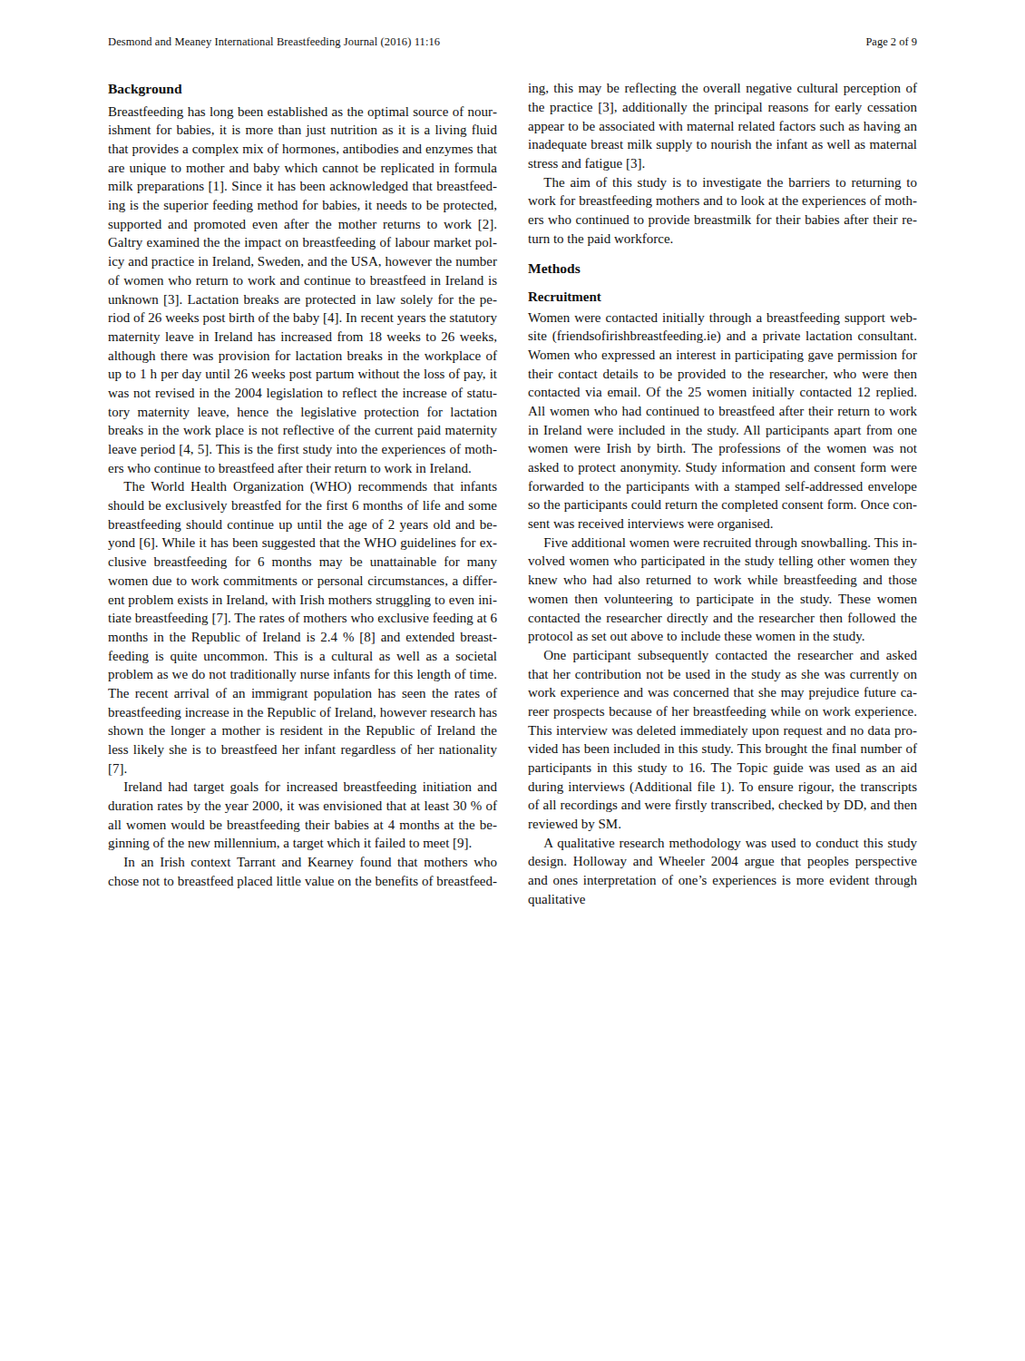Desmond and Meaney International Breastfeeding Journal (2016) 11:16
Page 2 of 9
Background
Breastfeeding has long been established as the optimal source of nourishment for babies, it is more than just nutrition as it is a living fluid that provides a complex mix of hormones, antibodies and enzymes that are unique to mother and baby which cannot be replicated in formula milk preparations [1]. Since it has been acknowledged that breastfeeding is the superior feeding method for babies, it needs to be protected, supported and promoted even after the mother returns to work [2]. Galtry examined the the impact on breastfeeding of labour market policy and practice in Ireland, Sweden, and the USA, however the number of women who return to work and continue to breastfeed in Ireland is unknown [3]. Lactation breaks are protected in law solely for the period of 26 weeks post birth of the baby [4]. In recent years the statutory maternity leave in Ireland has increased from 18 weeks to 26 weeks, although there was provision for lactation breaks in the workplace of up to 1 h per day until 26 weeks post partum without the loss of pay, it was not revised in the 2004 legislation to reflect the increase of statutory maternity leave, hence the legislative protection for lactation breaks in the work place is not reflective of the current paid maternity leave period [4, 5]. This is the first study into the experiences of mothers who continue to breastfeed after their return to work in Ireland.
The World Health Organization (WHO) recommends that infants should be exclusively breastfed for the first 6 months of life and some breastfeeding should continue up until the age of 2 years old and beyond [6]. While it has been suggested that the WHO guidelines for exclusive breastfeeding for 6 months may be unattainable for many women due to work commitments or personal circumstances, a different problem exists in Ireland, with Irish mothers struggling to even initiate breastfeeding [7]. The rates of mothers who exclusive feeding at 6 months in the Republic of Ireland is 2.4 % [8] and extended breastfeeding is quite uncommon. This is a cultural as well as a societal problem as we do not traditionally nurse infants for this length of time. The recent arrival of an immigrant population has seen the rates of breastfeeding increase in the Republic of Ireland, however research has shown the longer a mother is resident in the Republic of Ireland the less likely she is to breastfeed her infant regardless of her nationality [7].
Ireland had target goals for increased breastfeeding initiation and duration rates by the year 2000, it was envisioned that at least 30 % of all women would be breastfeeding their babies at 4 months at the beginning of the new millennium, a target which it failed to meet [9].
In an Irish context Tarrant and Kearney found that mothers who chose not to breastfeed placed little value on the benefits of breastfeeding, this may be reflecting the overall negative cultural perception of the practice [3], additionally the principal reasons for early cessation appear to be associated with maternal related factors such as having an inadequate breast milk supply to nourish the infant as well as maternal stress and fatigue [3].
The aim of this study is to investigate the barriers to returning to work for breastfeeding mothers and to look at the experiences of mothers who continued to provide breastmilk for their babies after their return to the paid workforce.
Methods
Recruitment
Women were contacted initially through a breastfeeding support website (friendsofirishbreastfeeding.ie) and a private lactation consultant. Women who expressed an interest in participating gave permission for their contact details to be provided to the researcher, who were then contacted via email. Of the 25 women initially contacted 12 replied. All women who had continued to breastfeed after their return to work in Ireland were included in the study. All participants apart from one women were Irish by birth. The professions of the women was not asked to protect anonymity. Study information and consent form were forwarded to the participants with a stamped self-addressed envelope so the participants could return the completed consent form. Once consent was received interviews were organised.
Five additional women were recruited through snowballing. This involved women who participated in the study telling other women they knew who had also returned to work while breastfeeding and those women then volunteering to participate in the study. These women contacted the researcher directly and the researcher then followed the protocol as set out above to include these women in the study.
One participant subsequently contacted the researcher and asked that her contribution not be used in the study as she was currently on work experience and was concerned that she may prejudice future career prospects because of her breastfeeding while on work experience. This interview was deleted immediately upon request and no data provided has been included in this study. This brought the final number of participants in this study to 16. The Topic guide was used as an aid during interviews (Additional file 1). To ensure rigour, the transcripts of all recordings and were firstly transcribed, checked by DD, and then reviewed by SM.
A qualitative research methodology was used to conduct this study design. Holloway and Wheeler 2004 argue that peoples perspective and ones interpretation of one’s experiences is more evident through qualitative